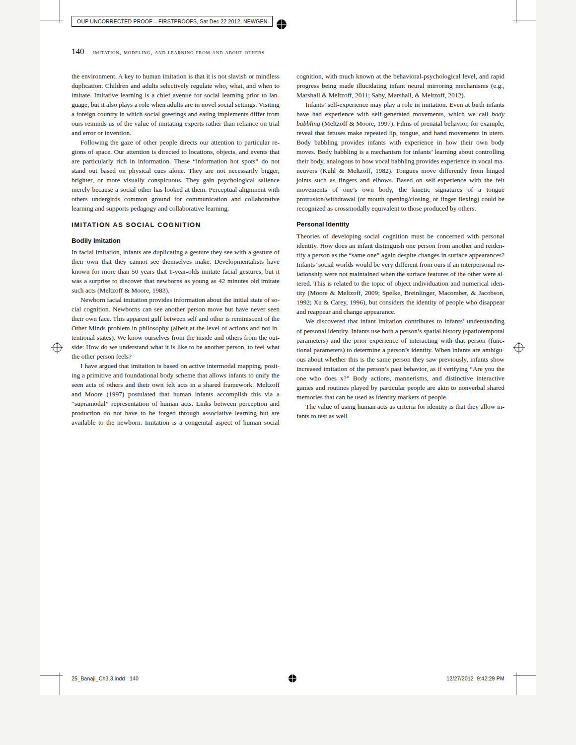OUP UNCORRECTED PROOF – FIRSTPROOFS, Sat Dec 22 2012, NEWGEN
140 imitation, modeling, and learning from and about others
the environment. A key to human imitation is that it is not slavish or mindless duplication. Children and adults selectively regulate who, what, and when to imitate. Imitative learning is a chief avenue for social learning prior to language, but it also plays a role when adults are in novel social settings. Visiting a foreign country in which social greetings and eating implements differ from ours reminds us of the value of imitating experts rather than reliance on trial and error or invention.
Following the gaze of other people directs our attention to particular regions of space. Our attention is directed to locations, objects, and events that are particularly rich in information. These “information hot spots” do not stand out based on physical cues alone. They are not necessarily bigger, brighter, or more visually conspicuous. They gain psychological salience merely because a social other has looked at them. Perceptual alignment with others undergirds common ground for communication and collaborative learning and supports pedagogy and collaborative learning.
Imitation as Social Cognition
Bodily Imitation
In facial imitation, infants are duplicating a gesture they see with a gesture of their own that they cannot see themselves make. Developmentalists have known for more than 50 years that 1-year-olds imitate facial gestures, but it was a surprise to discover that newborns as young as 42 minutes old imitate such acts (Meltzoff & Moore, 1983).
Newborn facial imitation provides information about the initial state of social cognition. Newborns can see another person move but have never seen their own face. This apparent gulf between self and other is reminiscent of the Other Minds problem in philosophy (albeit at the level of actions and not intentional states). We know ourselves from the inside and others from the outside: How do we understand what it is like to be another person, to feel what the other person feels?
I have argued that imitation is based on active intermodal mapping, positing a primitive and foundational body scheme that allows infants to unify the seen acts of others and their own felt acts in a shared framework. Meltzoff and Moore (1997) postulated that human infants accomplish this via a “supramodal” representation of human acts. Links between perception and production do not have to be forged through associative learning but are available to the newborn. Imitation is a congenital aspect of human social cognition, with much known at the behavioral-psychological level, and rapid progress being made illucidating infant neural mirroring mechanisms (e.g., Marshall & Meltzoff, 2011; Saby, Marshall, & Meltzoff, 2012).
Infants’ self-experience may play a role in imitation. Even at birth infants have had experience with self-generated movements, which we call body babbling (Meltzoff & Moore, 1997). Films of prenatal behavior, for example, reveal that fetuses make repeated lip, tongue, and hand movements in utero. Body babbling provides infants with experience in how their own body moves. Body babbling is a mechanism for infants’ learning about controlling their body, analogous to how vocal babbling provides experience in vocal maneuvers (Kuhl & Meltzoff, 1982). Tongues move differently from hinged joints such as fingers and elbows. Based on self-experience with the felt movements of one’s own body, the kinetic signatures of a tongue protrusion/withdrawal (or mouth opening/closing, or finger flexing) could be recognized as crossmodally equivalent to those produced by others.
Personal Identity
Theories of developing social cognition must be concerned with personal identity. How does an infant distinguish one person from another and reidentify a person as the “same one” again despite changes in surface appearances? Infants’ social worlds would be very different from ours if an interpersonal relationship were not maintained when the surface features of the other were altered. This is related to the topic of object individuation and numerical identity (Moore & Meltzoff, 2009; Spelke, Breinlinger, Macomber, & Jacobson, 1992; Xu & Carey, 1996), but considers the identity of people who disappear and reappear and change appearance.
We discovered that infant imitation contributes to infants’ understanding of personal identity. Infants use both a person’s spatial history (spatiotemporal parameters) and the prior experience of interacting with that person (functional parameters) to determine a person’s identity. When infants are ambiguous about whether this is the same person they saw previously, infants show increased imitation of the person’s past behavior, as if verifying “Are you the one who does x?” Body actions, mannerisms, and distinctive interactive games and routines played by particular people are akin to nonverbal shared memories that can be used as identity markers of people.
The value of using human acts as criteria for identity is that they allow infants to test as well
25_Banaji_Ch3.3.indd 140
12/27/2012 9:42:29 PM